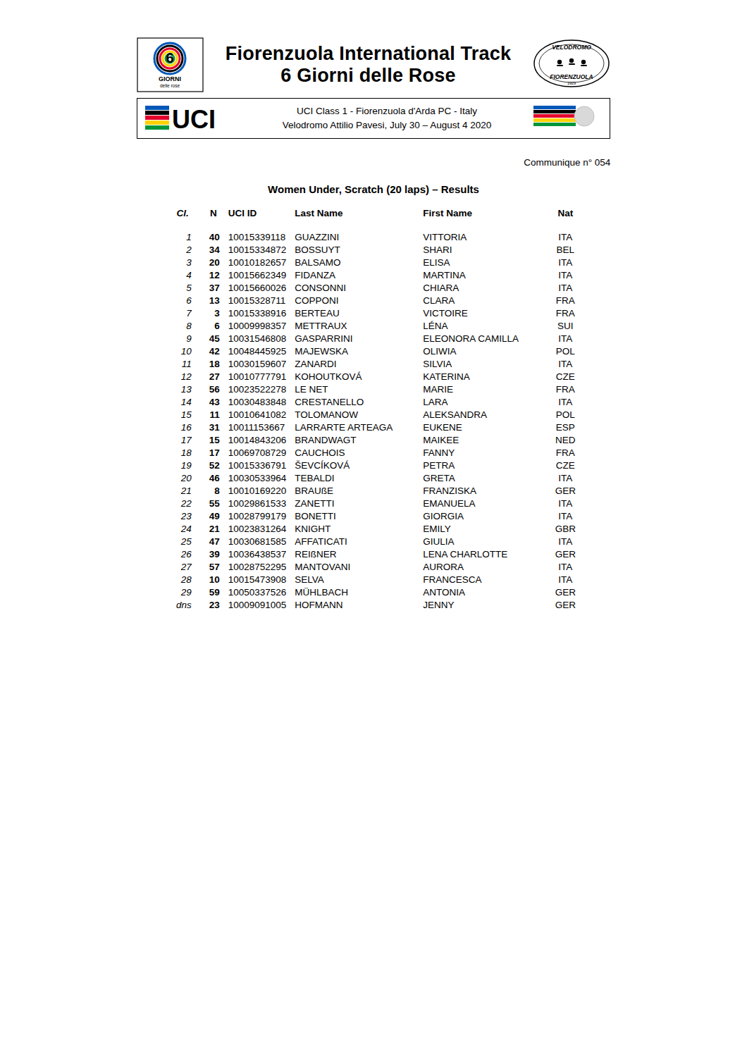6 GIORNI delle rose
Fiorenzuola International Track
6 Giorni delle Rose
VELODROMO FIORENZUOLA 1929
UCI
UCI Class 1 - Fiorenzuola d'Arda PC - Italy
Velodromo Attilio Pavesi, July 30 – August 4 2020
Communique n° 054
Women Under, Scratch (20 laps) – Results
| Cl. | N | UCI ID | Last Name | First Name | Nat |
| --- | --- | --- | --- | --- | --- |
| 1 | 40 | 10015339118 | GUAZZINI | VITTORIA | ITA |
| 2 | 34 | 10015334872 | BOSSUYT | SHARI | BEL |
| 3 | 20 | 10010182657 | BALSAMO | ELISA | ITA |
| 4 | 12 | 10015662349 | FIDANZA | MARTINA | ITA |
| 5 | 37 | 10015660026 | CONSONNI | CHIARA | ITA |
| 6 | 13 | 10015328711 | COPPONI | CLARA | FRA |
| 7 | 3 | 10015338916 | BERTEAU | VICTOIRE | FRA |
| 8 | 6 | 10009998357 | METTRAUX | LÉNA | SUI |
| 9 | 45 | 10031546808 | GASPARRINI | ELEONORA CAMILLA | ITA |
| 10 | 42 | 10048445925 | MAJEWSKA | OLIWIA | POL |
| 11 | 18 | 10030159607 | ZANARDI | SILVIA | ITA |
| 12 | 27 | 10010777791 | KOHOUTKOVÁ | KATERINA | CZE |
| 13 | 56 | 10023522278 | LE NET | MARIE | FRA |
| 14 | 43 | 10030483848 | CRESTANELLO | LARA | ITA |
| 15 | 11 | 10010641082 | TOLOMANOW | ALEKSANDRA | POL |
| 16 | 31 | 10011153667 | LARRARTE ARTEAGA | EUKENE | ESP |
| 17 | 15 | 10014843206 | BRANDWAGT | MAIKEE | NED |
| 18 | 17 | 10069708729 | CAUCHOIS | FANNY | FRA |
| 19 | 52 | 10015336791 | ŠEVCÍKOVÁ | PETRA | CZE |
| 20 | 46 | 10030533964 | TEBALDI | GRETA | ITA |
| 21 | 8 | 10010169220 | BRAUßE | FRANZISKA | GER |
| 22 | 55 | 10029861533 | ZANETTI | EMANUELA | ITA |
| 23 | 49 | 10028799179 | BONETTI | GIORGIA | ITA |
| 24 | 21 | 10023831264 | KNIGHT | EMILY | GBR |
| 25 | 47 | 10030681585 | AFFATICATI | GIULIA | ITA |
| 26 | 39 | 10036438537 | REIßNER | LENA CHARLOTTE | GER |
| 27 | 57 | 10028752295 | MANTOVANI | AURORA | ITA |
| 28 | 10 | 10015473908 | SELVA | FRANCESCA | ITA |
| 29 | 59 | 10050337526 | MÜHLBACH | ANTONIA | GER |
| dns | 23 | 10009091005 | HOFMANN | JENNY | GER |